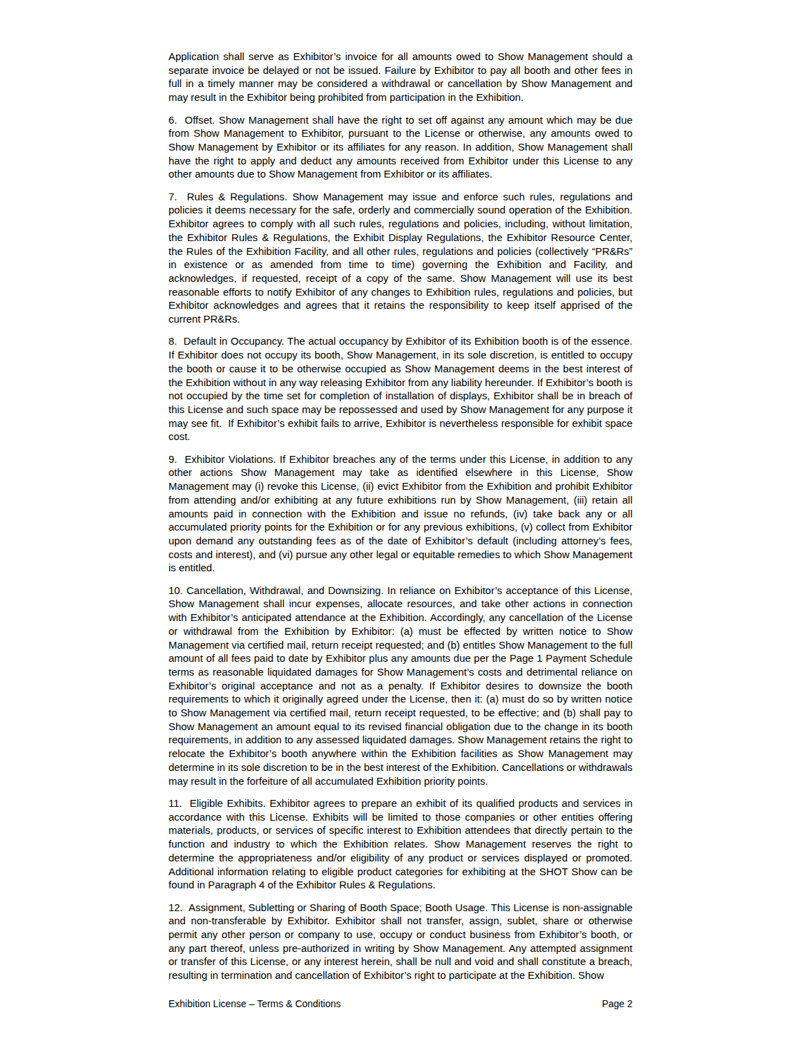Application shall serve as Exhibitor’s invoice for all amounts owed to Show Management should a separate invoice be delayed or not be issued. Failure by Exhibitor to pay all booth and other fees in full in a timely manner may be considered a withdrawal or cancellation by Show Management and may result in the Exhibitor being prohibited from participation in the Exhibition.
6. Offset. Show Management shall have the right to set off against any amount which may be due from Show Management to Exhibitor, pursuant to the License or otherwise, any amounts owed to Show Management by Exhibitor or its affiliates for any reason. In addition, Show Management shall have the right to apply and deduct any amounts received from Exhibitor under this License to any other amounts due to Show Management from Exhibitor or its affiliates.
7. Rules & Regulations. Show Management may issue and enforce such rules, regulations and policies it deems necessary for the safe, orderly and commercially sound operation of the Exhibition. Exhibitor agrees to comply with all such rules, regulations and policies, including, without limitation, the Exhibitor Rules & Regulations, the Exhibit Display Regulations, the Exhibitor Resource Center, the Rules of the Exhibition Facility, and all other rules, regulations and policies (collectively “PR&Rs” in existence or as amended from time to time) governing the Exhibition and Facility, and acknowledges, if requested, receipt of a copy of the same. Show Management will use its best reasonable efforts to notify Exhibitor of any changes to Exhibition rules, regulations and policies, but Exhibitor acknowledges and agrees that it retains the responsibility to keep itself apprised of the current PR&Rs.
8. Default in Occupancy. The actual occupancy by Exhibitor of its Exhibition booth is of the essence. If Exhibitor does not occupy its booth, Show Management, in its sole discretion, is entitled to occupy the booth or cause it to be otherwise occupied as Show Management deems in the best interest of the Exhibition without in any way releasing Exhibitor from any liability hereunder. If Exhibitor’s booth is not occupied by the time set for completion of installation of displays, Exhibitor shall be in breach of this License and such space may be repossessed and used by Show Management for any purpose it may see fit. If Exhibitor’s exhibit fails to arrive, Exhibitor is nevertheless responsible for exhibit space cost.
9. Exhibitor Violations. If Exhibitor breaches any of the terms under this License, in addition to any other actions Show Management may take as identified elsewhere in this License, Show Management may (i) revoke this License, (ii) evict Exhibitor from the Exhibition and prohibit Exhibitor from attending and/or exhibiting at any future exhibitions run by Show Management, (iii) retain all amounts paid in connection with the Exhibition and issue no refunds, (iv) take back any or all accumulated priority points for the Exhibition or for any previous exhibitions, (v) collect from Exhibitor upon demand any outstanding fees as of the date of Exhibitor’s default (including attorney’s fees, costs and interest), and (vi) pursue any other legal or equitable remedies to which Show Management is entitled.
10. Cancellation, Withdrawal, and Downsizing. In reliance on Exhibitor’s acceptance of this License, Show Management shall incur expenses, allocate resources, and take other actions in connection with Exhibitor’s anticipated attendance at the Exhibition. Accordingly, any cancellation of the License or withdrawal from the Exhibition by Exhibitor: (a) must be effected by written notice to Show Management via certified mail, return receipt requested; and (b) entitles Show Management to the full amount of all fees paid to date by Exhibitor plus any amounts due per the Page 1 Payment Schedule terms as reasonable liquidated damages for Show Management’s costs and detrimental reliance on Exhibitor’s original acceptance and not as a penalty. If Exhibitor desires to downsize the booth requirements to which it originally agreed under the License, then it: (a) must do so by written notice to Show Management via certified mail, return receipt requested, to be effective; and (b) shall pay to Show Management an amount equal to its revised financial obligation due to the change in its booth requirements, in addition to any assessed liquidated damages. Show Management retains the right to relocate the Exhibitor’s booth anywhere within the Exhibition facilities as Show Management may determine in its sole discretion to be in the best interest of the Exhibition. Cancellations or withdrawals may result in the forfeiture of all accumulated Exhibition priority points.
11. Eligible Exhibits. Exhibitor agrees to prepare an exhibit of its qualified products and services in accordance with this License. Exhibits will be limited to those companies or other entities offering materials, products, or services of specific interest to Exhibition attendees that directly pertain to the function and industry to which the Exhibition relates. Show Management reserves the right to determine the appropriateness and/or eligibility of any product or services displayed or promoted. Additional information relating to eligible product categories for exhibiting at the SHOT Show can be found in Paragraph 4 of the Exhibitor Rules & Regulations.
12. Assignment, Subletting or Sharing of Booth Space; Booth Usage. This License is non-assignable and non-transferable by Exhibitor. Exhibitor shall not transfer, assign, sublet, share or otherwise permit any other person or company to use, occupy or conduct business from Exhibitor’s booth, or any part thereof, unless pre-authorized in writing by Show Management. Any attempted assignment or transfer of this License, or any interest herein, shall be null and void and shall constitute a breach, resulting in termination and cancellation of Exhibitor’s right to participate at the Exhibition. Show
Exhibition License – Terms & Conditions Page 2